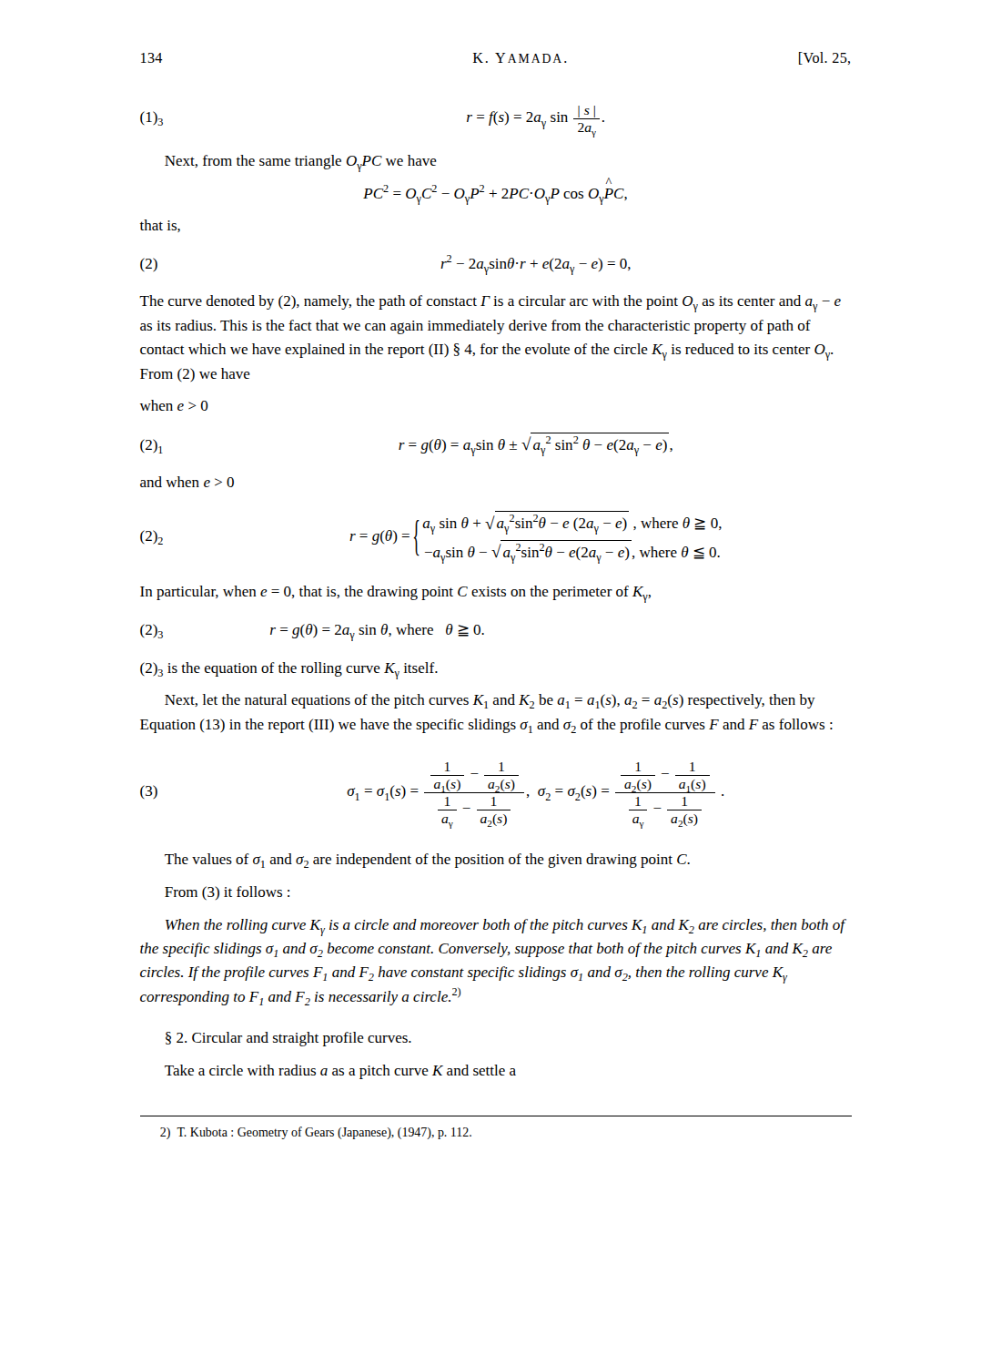134 K. YAMADA. [Vol. 25,
(1)3 r = f(s) = 2aγ sin | s |2aγ.
Next, from the same triangle OγPC we have
PC2 = OγC2 − OγP2 + 2PC·OγP cos OγPC,
that is,
(2) r2 − 2aγsinθ·r + e(2aγ − e) = 0,
The curve denoted by (2), namely, the path of constact Γ is a circular arc with the point Oγ as its center and aγ − e as its radius. This is the fact that we can again immediately derive from the characteristic property of path of contact which we have explained in the report (II) § 4, for the evolute of the circle Kγ is reduced to its center Oγ. From (2) we have
when e > 0
(2)1 r = g(θ) = aγsin θ ± aγ2 sin2 θ − e(2aγ − e),
and when e > 0
(2)2 r = g(θ) =
aγ sin θ + aγ2sin2θ − e (2aγ − e) , where θ ≧ 0,
−aγsin θ − aγ2sin2θ − e(2aγ − e), where θ ≦ 0.
In particular, when e = 0, that is, the drawing point C exists on the perimeter of Kγ,
(2)3 r = g(θ) = 2aγ sin θ, where θ ≧ 0.
(2)3 is the equation of the rolling curve Kγ itself.
Next, let the natural equations of the pitch curves K1 and K2 be a1 = a1(s), a2 = a2(s) respectively, then by Equation (13) in the report (III) we have the specific slidings σ1 and σ2 of the profile curves F and F as follows :
(3) σ1 = σ1(s) = 1 a1(s) − 1 a2(s) 1 aγ − 1 a2(s) , σ2 = σ2(s) = 1 a2(s) − 1 a1(s) 1 aγ − 1 a2(s) .
The values of σ1 and σ2 are independent of the position of the given drawing point C.
From (3) it follows :
When the rolling curve Kγ is a circle and moreover both of the pitch curves K1 and K2 are circles, then both of the specific slidings σ1 and σ2 become constant. Conversely, suppose that both of the pitch curves K1 and K2 are circles. If the profile curves F1 and F2 have constant specific slidings σ1 and σ2, then the rolling curve Kγ corresponding to F1 and F2 is necessarily a circle.2)
§ 2. Circular and straight profile curves.
Take a circle with radius a as a pitch curve K and settle a
2) T. Kubota : Geometry of Gears (Japanese), (1947), p. 112.